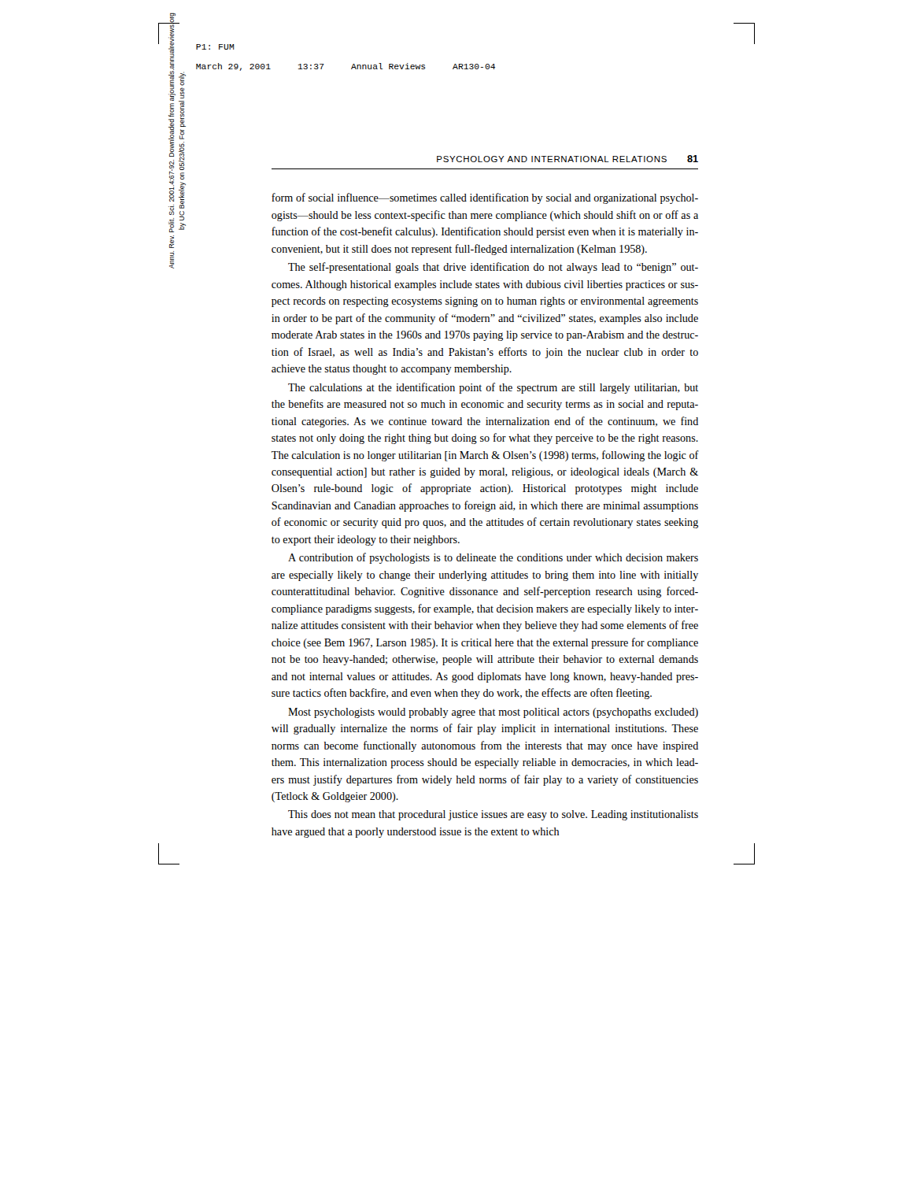P1: FUM
March 29, 2001 13:37 Annual Reviews AR130-04
Annu. Rev. Polit. Sci. 2001.4:67-92. Downloaded from arjournals.annualreviews.org
by UC Berkeley on 05/23/05. For personal use only.
PSYCHOLOGY AND INTERNATIONAL RELATIONS 81
form of social influence—sometimes called identification by social and organizational psychologists—should be less context-specific than mere compliance (which should shift on or off as a function of the cost-benefit calculus). Identification should persist even when it is materially inconvenient, but it still does not represent full-fledged internalization (Kelman 1958).
The self-presentational goals that drive identification do not always lead to “benign” outcomes. Although historical examples include states with dubious civil liberties practices or suspect records on respecting ecosystems signing on to human rights or environmental agreements in order to be part of the community of “modern” and “civilized” states, examples also include moderate Arab states in the 1960s and 1970s paying lip service to pan-Arabism and the destruction of Israel, as well as India’s and Pakistan’s efforts to join the nuclear club in order to achieve the status thought to accompany membership.
The calculations at the identification point of the spectrum are still largely utilitarian, but the benefits are measured not so much in economic and security terms as in social and reputational categories. As we continue toward the internalization end of the continuum, we find states not only doing the right thing but doing so for what they perceive to be the right reasons. The calculation is no longer utilitarian [in March & Olsen’s (1998) terms, following the logic of consequential action] but rather is guided by moral, religious, or ideological ideals (March & Olsen’s rule-bound logic of appropriate action). Historical prototypes might include Scandinavian and Canadian approaches to foreign aid, in which there are minimal assumptions of economic or security quid pro quos, and the attitudes of certain revolutionary states seeking to export their ideology to their neighbors.
A contribution of psychologists is to delineate the conditions under which decision makers are especially likely to change their underlying attitudes to bring them into line with initially counterattitudinal behavior. Cognitive dissonance and self-perception research using forced-compliance paradigms suggests, for example, that decision makers are especially likely to internalize attitudes consistent with their behavior when they believe they had some elements of free choice (see Bem 1967, Larson 1985). It is critical here that the external pressure for compliance not be too heavy-handed; otherwise, people will attribute their behavior to external demands and not internal values or attitudes. As good diplomats have long known, heavy-handed pressure tactics often backfire, and even when they do work, the effects are often fleeting.
Most psychologists would probably agree that most political actors (psychopaths excluded) will gradually internalize the norms of fair play implicit in international institutions. These norms can become functionally autonomous from the interests that may once have inspired them. This internalization process should be especially reliable in democracies, in which leaders must justify departures from widely held norms of fair play to a variety of constituencies (Tetlock & Goldgeier 2000).
This does not mean that procedural justice issues are easy to solve. Leading institutionalists have argued that a poorly understood issue is the extent to which